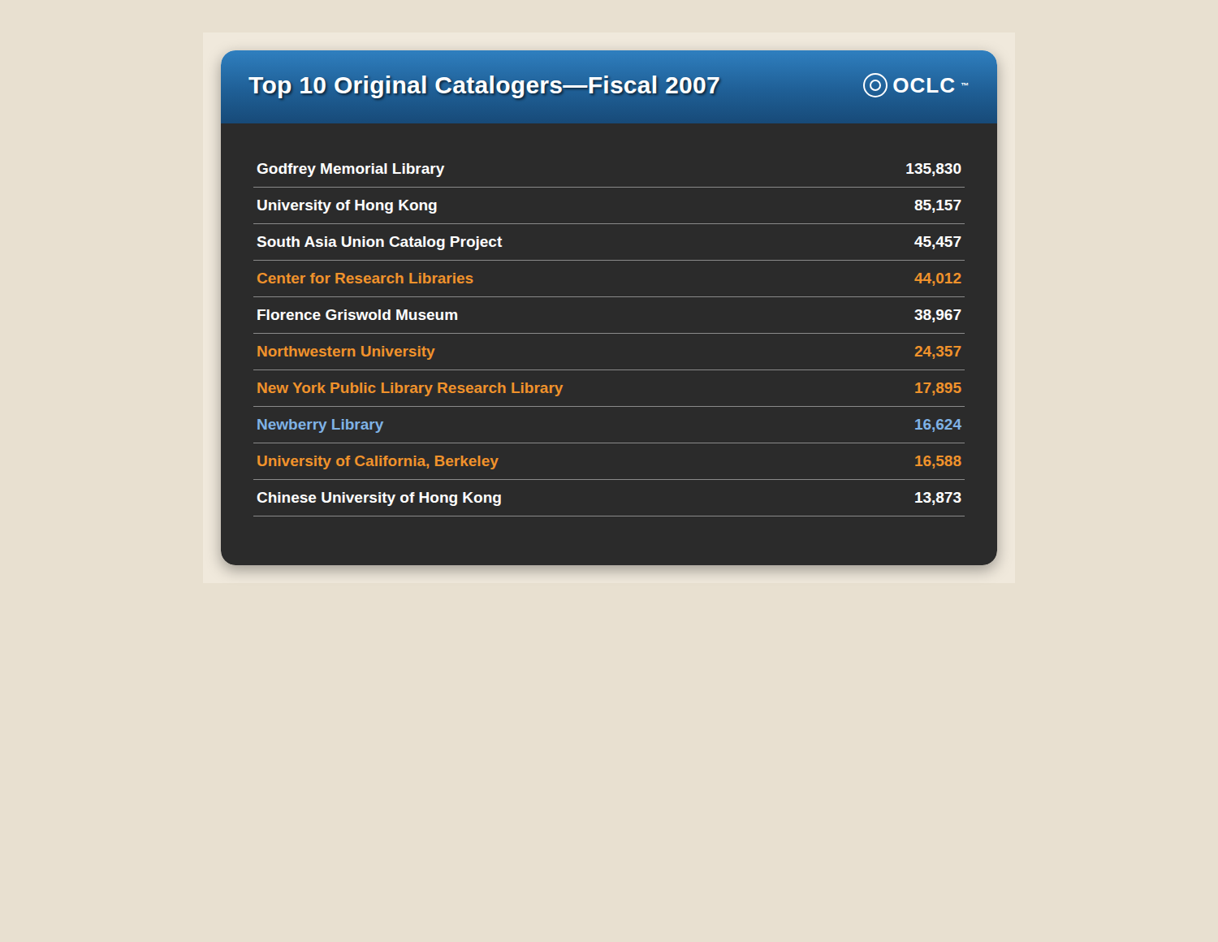Top 10 Original Catalogers—Fiscal 2007
OCLC™
| Godfrey Memorial Library | 135,830 |
| University of Hong Kong | 85,157 |
| South Asia Union Catalog Project | 45,457 |
| Center for Research Libraries | 44,012 |
| Florence Griswold Museum | 38,967 |
| Northwestern University | 24,357 |
| New York Public Library Research Library | 17,895 |
| Newberry Library | 16,624 |
| University of California, Berkeley | 16,588 |
| Chinese University of Hong Kong | 13,873 |